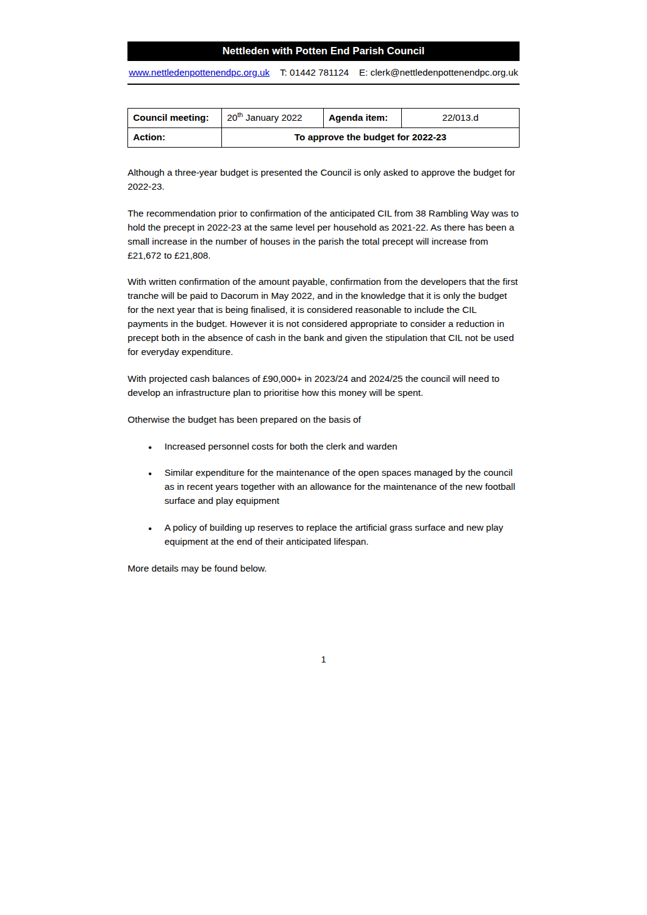Nettleden with Potten End Parish Council
www.nettledenpottenendpc.org.uk T: 01442 781124 E: clerk@nettledenpottenendpc.org.uk
| Council meeting: | 20 th January 2022 | Agenda item: | 22/013.d |
| Action: | To approve the budget for 2022-23 |
Although a three-year budget is presented the Council is only asked to approve the budget for 2022-23.
The recommendation prior to confirmation of the anticipated CIL from 38 Rambling Way was to hold the precept in 2022-23 at the same level per household as 2021-22. As there has been a small increase in the number of houses in the parish the total precept will increase from £21,672 to £21,808.
With written confirmation of the amount payable, confirmation from the developers that the first tranche will be paid to Dacorum in May 2022, and in the knowledge that it is only the budget for the next year that is being finalised, it is considered reasonable to include the CIL payments in the budget. However it is not considered appropriate to consider a reduction in precept both in the absence of cash in the bank and given the stipulation that CIL not be used for everyday expenditure.
With projected cash balances of £90,000+ in 2023/24 and 2024/25 the council will need to develop an infrastructure plan to prioritise how this money will be spent.
Otherwise the budget has been prepared on the basis of
Increased personnel costs for both the clerk and warden
Similar expenditure for the maintenance of the open spaces managed by the council as in recent years together with an allowance for the maintenance of the new football surface and play equipment
A policy of building up reserves to replace the artificial grass surface and new play equipment at the end of their anticipated lifespan.
More details may be found below.
1